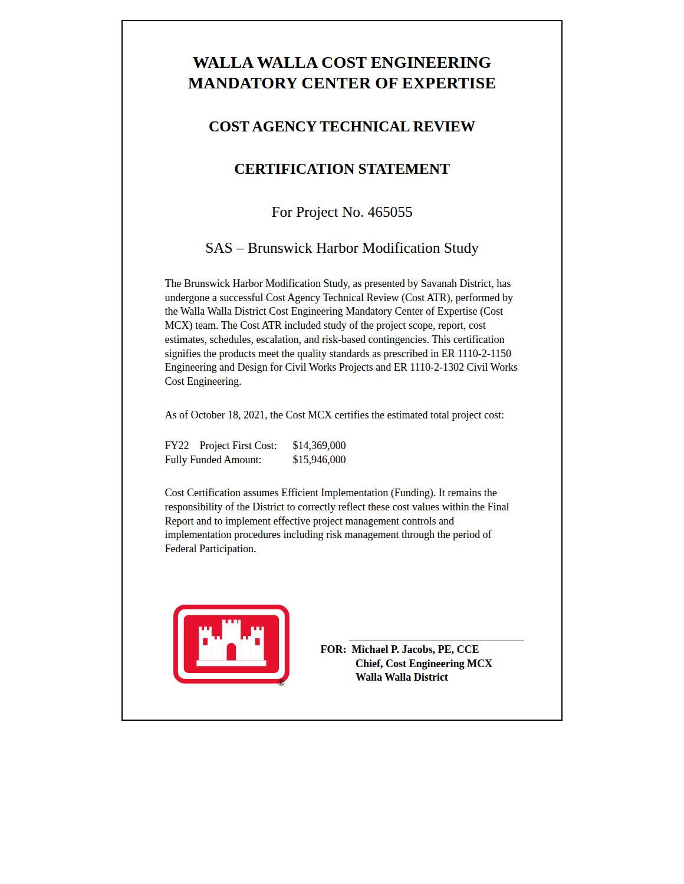WALLA WALLA COST ENGINEERING
MANDATORY CENTER OF EXPERTISE
COST AGENCY TECHNICAL REVIEW
CERTIFICATION STATEMENT
For Project No. 465055 SAS – Brunswick Harbor Modification Study
The Brunswick Harbor Modification Study, as presented by Savanah District, has undergone a successful Cost Agency Technical Review (Cost ATR), performed by the Walla Walla District Cost Engineering Mandatory Center of Expertise (Cost MCX) team. The Cost ATR included study of the project scope, report, cost estimates, schedules, escalation, and risk-based contingencies. This certification signifies the products meet the quality standards as prescribed in ER 1110-2-1150 Engineering and Design for Civil Works Projects and ER 1110-2-1302 Civil Works Cost Engineering.
As of October 18, 2021, the Cost MCX certifies the estimated total project cost:
| FY22 Project First Cost: | $14,369,000 |
| Fully Funded Amount: | $15,946,000 |
Cost Certification assumes Efficient Implementation (Funding). It remains the responsibility of the District to correctly reflect these cost values within the Final Report and to implement effective project management controls and implementation procedures including risk management through the period of Federal Participation.
®
FOR: Michael P. Jacobs, PE, CCE Chief, Cost Engineering MCX Walla Walla District